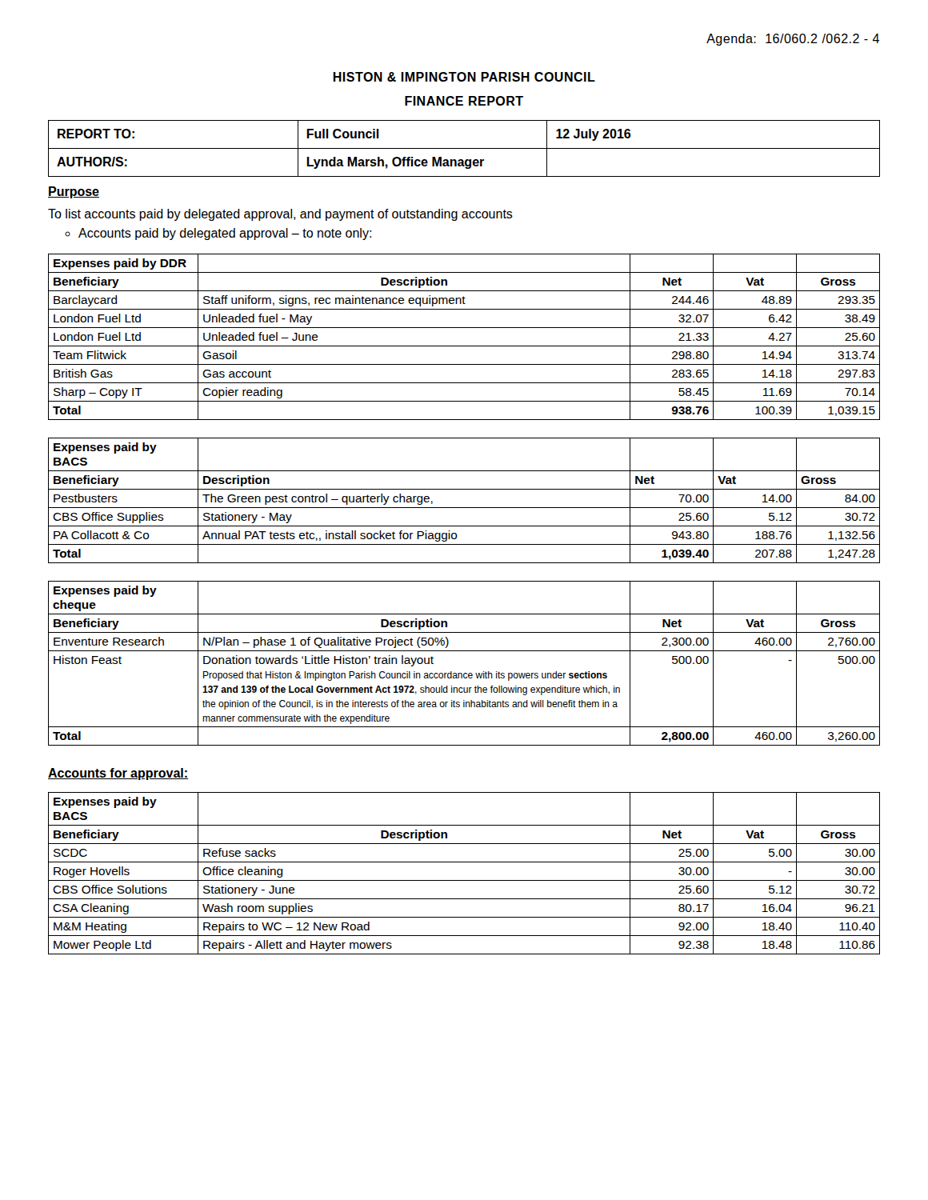Agenda: 16/060.2 /062.2 - 4
HISTON & IMPINGTON PARISH COUNCIL
FINANCE REPORT
| REPORT TO: | Full Council | 12 July 2016 |
| AUTHOR/S: | Lynda Marsh, Office Manager | |
Purpose
To list accounts paid by delegated approval, and payment of outstanding accounts
Accounts paid by delegated approval – to note only:
| Expenses paid by DDR | | | | |
| Beneficiary | Description | Net | Vat | Gross |
| Barclaycard | Staff uniform, signs, rec maintenance equipment | 244.46 | 48.89 | 293.35 |
| London Fuel Ltd | Unleaded fuel - May | 32.07 | 6.42 | 38.49 |
| London Fuel Ltd | Unleaded fuel – June | 21.33 | 4.27 | 25.60 |
| Team Flitwick | Gasoil | 298.80 | 14.94 | 313.74 |
| British Gas | Gas account | 283.65 | 14.18 | 297.83 |
| Sharp – Copy IT | Copier reading | 58.45 | 11.69 | 70.14 |
| Total | | 938.76 | 100.39 | 1,039.15 |
| Expenses paid by BACS | | | | |
| Beneficiary | Description | Net | Vat | Gross |
| Pestbusters | The Green pest control – quarterly charge, | 70.00 | 14.00 | 84.00 |
| CBS Office Supplies | Stationery - May | 25.60 | 5.12 | 30.72 |
| PA Collacott & Co | Annual PAT tests etc,, install socket for Piaggio | 943.80 | 188.76 | 1,132.56 |
| Total | | 1,039.40 | 207.88 | 1,247.28 |
| Expenses paid by cheque | | | | |
| Beneficiary | Description | Net | Vat | Gross |
| Enventure Research | N/Plan – phase 1 of Qualitative Project (50%) | 2,300.00 | 460.00 | 2,760.00 |
| Histon Feast | Donation towards ‘Little Histon’ train layout Proposed that Histon & Impington Parish Council in accordance with its powers under sections 137 and 139 of the Local Government Act 1972 , should incur the following expenditure which, in the opinion of the Council, is in the interests of the area or its inhabitants and will benefit them in a manner commensurate with the expenditure | 500.00 | - | 500.00 |
| Total | | 2,800.00 | 460.00 | 3,260.00 |
Accounts for approval:
| Expenses paid by BACS | | | | |
| Beneficiary | Description | Net | Vat | Gross |
| SCDC | Refuse sacks | 25.00 | 5.00 | 30.00 |
| Roger Hovells | Office cleaning | 30.00 | - | 30.00 |
| CBS Office Solutions | Stationery - June | 25.60 | 5.12 | 30.72 |
| CSA Cleaning | Wash room supplies | 80.17 | 16.04 | 96.21 |
| M&M Heating | Repairs to WC – 12 New Road | 92.00 | 18.40 | 110.40 |
| Mower People Ltd | Repairs - Allett and Hayter mowers | 92.38 | 18.48 | 110.86 |